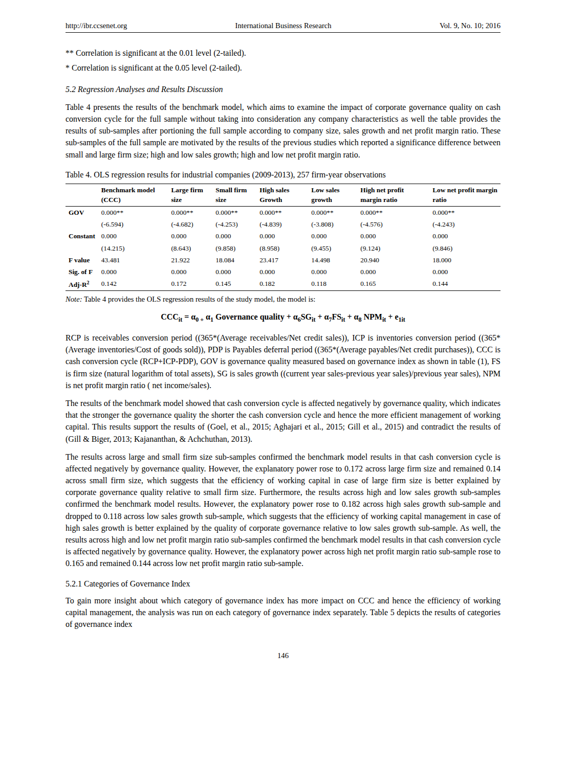http://ibr.ccsenet.org International Business Research Vol. 9, No. 10; 2016
** Correlation is significant at the 0.01 level (2-tailed).
* Correlation is significant at the 0.05 level (2-tailed).
5.2 Regression Analyses and Results Discussion
Table 4 presents the results of the benchmark model, which aims to examine the impact of corporate governance quality on cash conversion cycle for the full sample without taking into consideration any company characteristics as well the table provides the results of sub-samples after portioning the full sample according to company size, sales growth and net profit margin ratio. These sub-samples of the full sample are motivated by the results of the previous studies which reported a significance difference between small and large firm size; high and low sales growth; high and low net profit margin ratio.
Table 4. OLS regression results for industrial companies (2009-2013), 257 firm-year observations
| | Benchmark model (CCC) | Large firm size | Small firm size | High sales Growth | Low sales growth | High net profit margin ratio | Low net profit margin ratio |
| --- | --- | --- | --- | --- | --- | --- | --- |
| GOV | 0.000** | 0.000** | 0.000** | 0.000** | 0.000** | 0.000** | 0.000** |
| | (-6.594) | (-4.682) | (-4.253) | (-4.839) | (-3.808) | (-4.576) | (-4.243) |
| Constant | 0.000 | 0.000 | 0.000 | 0.000 | 0.000 | 0.000 | 0.000 |
| | (14.215) | (8.643) | (9.858) | (8.958) | (9.455) | (9.124) | (9.846) |
| F value | 43.481 | 21.922 | 18.084 | 23.417 | 14.498 | 20.940 | 18.000 |
| Sig. of F | 0.000 | 0.000 | 0.000 | 0.000 | 0.000 | 0.000 | 0.000 |
| Adj-R 2 | 0.142 | 0.172 | 0.145 | 0.182 | 0.118 | 0.165 | 0.144 |
Note: Table 4 provides the OLS regression results of the study model, the model is:
CCCit = α0 + α1 Governance quality + α6SGit + α7FSit + α8 NPMit + e1it
RCP is receivables conversion period ((365*(Average receivables/Net credit sales)), ICP is inventories conversion period ((365*(Average inventories/Cost of goods sold)), PDP is Payables deferral period ((365*(Average payables/Net credit purchases)), CCC is cash conversion cycle (RCP+ICP-PDP), GOV is governance quality measured based on governance index as shown in table (1), FS is firm size (natural logarithm of total assets), SG is sales growth ((current year sales-previous year sales)/previous year sales), NPM is net profit margin ratio ( net income/sales).
The results of the benchmark model showed that cash conversion cycle is affected negatively by governance quality, which indicates that the stronger the governance quality the shorter the cash conversion cycle and hence the more efficient management of working capital. This results support the results of (Goel, et al., 2015; Aghajari et al., 2015; Gill et al., 2015) and contradict the results of (Gill & Biger, 2013; Kajananthan, & Achchuthan, 2013).
The results across large and small firm size sub-samples confirmed the benchmark model results in that cash conversion cycle is affected negatively by governance quality. However, the explanatory power rose to 0.172 across large firm size and remained 0.14 across small firm size, which suggests that the efficiency of working capital in case of large firm size is better explained by corporate governance quality relative to small firm size. Furthermore, the results across high and low sales growth sub-samples confirmed the benchmark model results. However, the explanatory power rose to 0.182 across high sales growth sub-sample and dropped to 0.118 across low sales growth sub-sample, which suggests that the efficiency of working capital management in case of high sales growth is better explained by the quality of corporate governance relative to low sales growth sub-sample. As well, the results across high and low net profit margin ratio sub-samples confirmed the benchmark model results in that cash conversion cycle is affected negatively by governance quality. However, the explanatory power across high net profit margin ratio sub-sample rose to 0.165 and remained 0.144 across low net profit margin ratio sub-sample.
5.2.1 Categories of Governance Index
To gain more insight about which category of governance index has more impact on CCC and hence the efficiency of working capital management, the analysis was run on each category of governance index separately. Table 5 depicts the results of categories of governance index
146